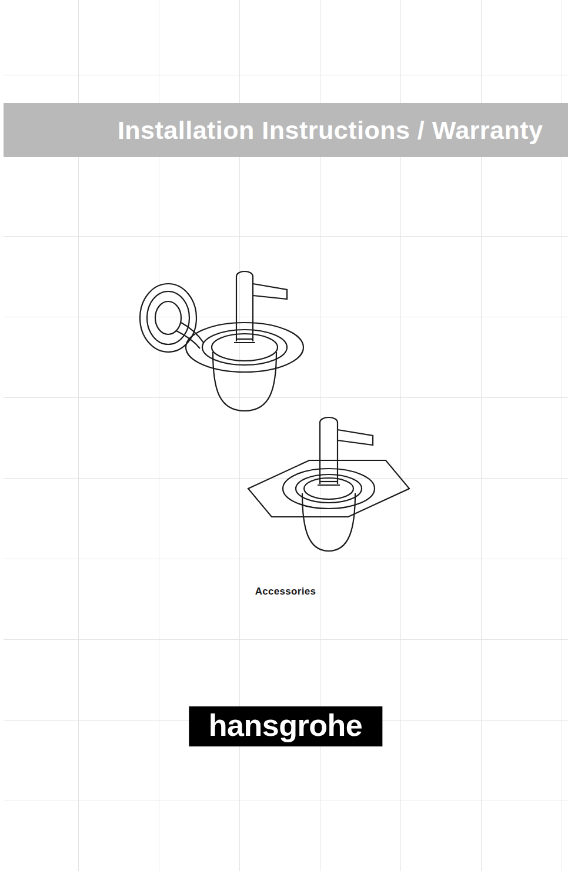Installation Instructions / Warranty
Accessories
hansgrohe